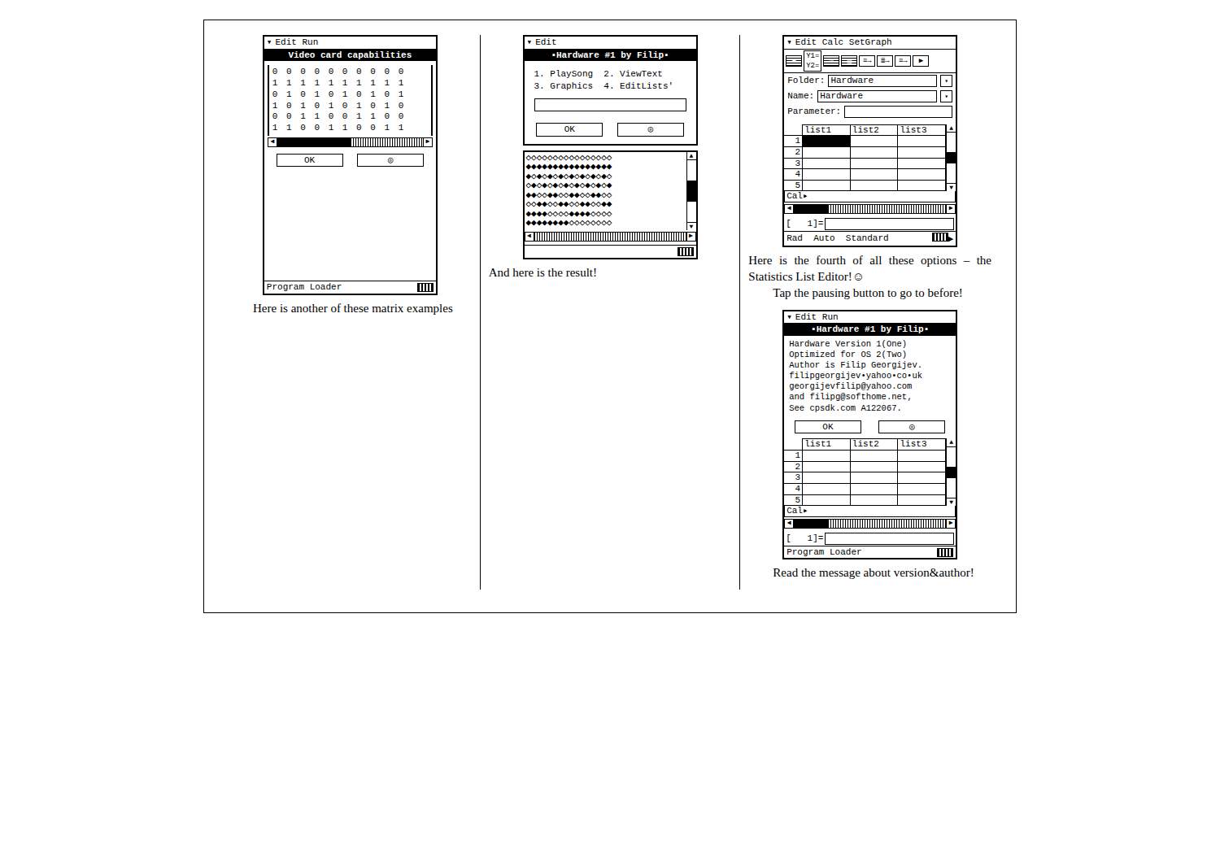▾Edit Run
Video card capabilities
0 0 0 0 0 0 0 0 0 0
1 1 1 1 1 1 1 1 1 1
0 1 0 1 0 1 0 1 0 1
1 0 1 0 1 0 1 0 1 0
0 0 1 1 0 0 1 1 0 0
1 1 0 0 1 1 0 0 1 1
◀
▶
OK
◎
Program Loader
Here is another of these matrix examples
▾Edit
▪Hardware #1 by Filip▪
1. PlaySong 2. ViewText
3. Graphics 4. EditLists'
OK
◎
◇◇◇◇◇◇◇◇◇◇◇◇◇◇◇◇
◆◆◆◆◆◆◆◆◆◆◆◆◆◆◆◆
◆◇◆◇◆◇◆◇◆◇◆◇◆◇◆◇
◇◆◇◆◇◆◇◆◇◆◇◆◇◆◇◆
◆◆◇◇◆◆◇◇◆◆◇◇◆◆◇◇
◇◇◆◆◇◇◆◆◇◇◆◆◇◇◆◆
◆◆◆◆◇◇◇◇◆◆◆◆◇◇◇◇
◆◆◆◆◆◆◆◆◇◇◇◇◇◇◇◇
▲
▼
◀
▶
And here is the result!
▾Edit Calc SetGraph
■ Y1=
Y2= ∿ ▤ ≡→ ≣→ ≡→ ▶
Folder:
Hardware
▾
Name:
Hardware
▾
Parameter:
| | list1 | list2 | list3 |
| --- | --- | --- | --- |
| 1 | | | |
| 2 | | | |
| 3 | | | |
| 4 | | | |
| 5 | | | |
▲
▼
Cal▸
◀
▶
[ 1]=
Rad Auto Standard ▶
Here is the fourth of all these options – the Statistics List Editor!☺ Tap the pausing button to go to before!
▾Edit Run
▪Hardware #1 by Filip▪
Hardware Version 1(One) Optimized for OS 2(Two) Author is Filip Georgijev. filipgeorgijev•yahoo•co•uk georgijevfilip@yahoo.com and filipg@softhome.net‚ See cpsdk.com A122067.
OK
◎
| | list1 | list2 | list3 |
| --- | --- | --- | --- |
| 1 | | | |
| 2 | | | |
| 3 | | | |
| 4 | | | |
| 5 | | | |
▲
▼
Cal▸
◀
▶
[ 1]=
Program Loader
Read the message about version&author!